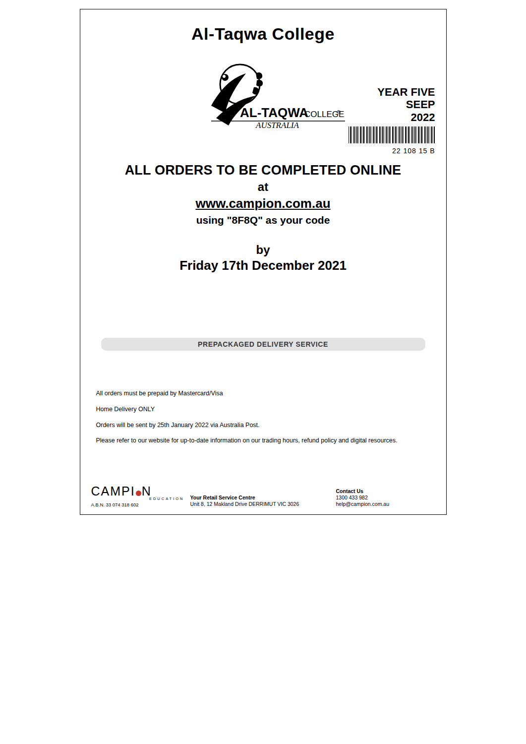Al-Taqwa College
AL-TAQWA COLLEGE ® AUSTRALIA
YEAR FIVE
SEEP
2022
22 108 15 B
ALL ORDERS TO BE COMPLETED ONLINE
at
www.campion.com.au
using "8F8Q" as your code
by
Friday 17th December 2021
PREPACKAGED DELIVERY SERVICE
All orders must be prepaid by Mastercard/Visa
Home Delivery ONLY
Orders will be sent by 25th January 2022 via Australia Post.
Please refer to our website for up-to-date information on our trading hours, refund policy and digital resources.
CAMPI N
EDUCATION
A.B.N. 33 074 318 602
Your Retail Service Centre
Unit 8, 12 Makland Drive DERRIMUT VIC 3026
Contact Us
1300 433 982
help@campion.com.au